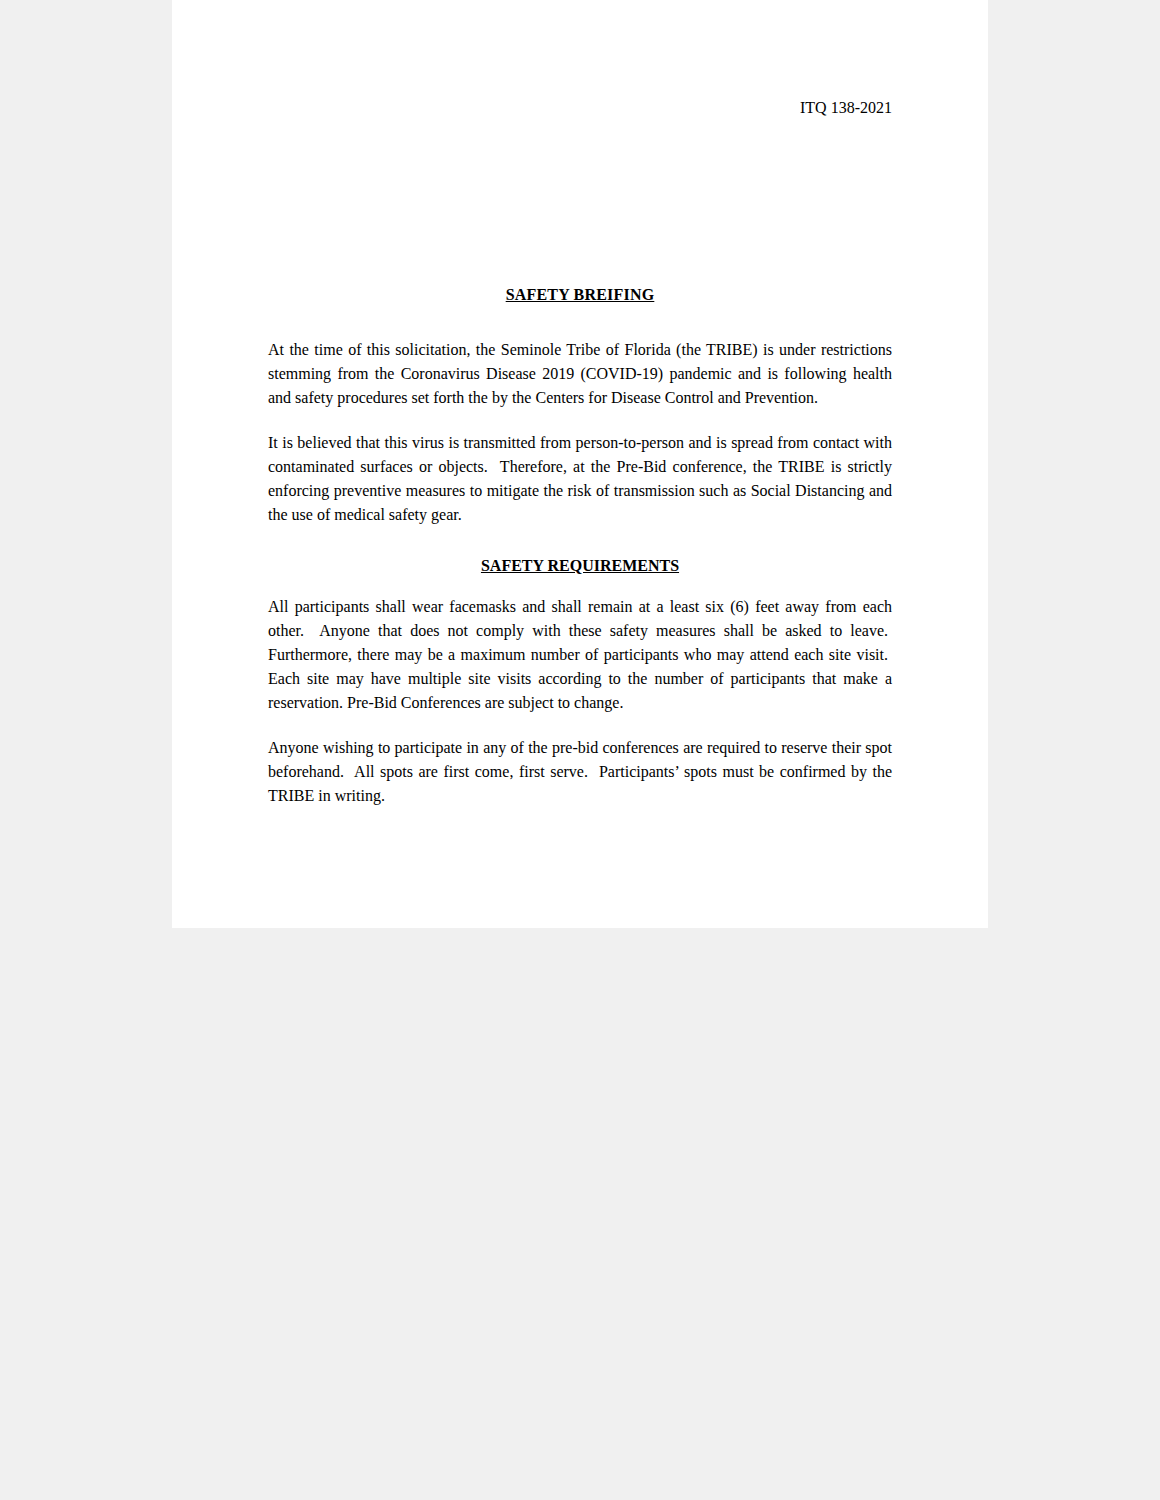ITQ 138-2021
SAFETY BREIFING
At the time of this solicitation, the Seminole Tribe of Florida (the TRIBE) is under restrictions stemming from the Coronavirus Disease 2019 (COVID-19) pandemic and is following health and safety procedures set forth the by the Centers for Disease Control and Prevention.
It is believed that this virus is transmitted from person-to-person and is spread from contact with contaminated surfaces or objects. Therefore, at the Pre-Bid conference, the TRIBE is strictly enforcing preventive measures to mitigate the risk of transmission such as Social Distancing and the use of medical safety gear.
SAFETY REQUIREMENTS
All participants shall wear facemasks and shall remain at a least six (6) feet away from each other. Anyone that does not comply with these safety measures shall be asked to leave. Furthermore, there may be a maximum number of participants who may attend each site visit. Each site may have multiple site visits according to the number of participants that make a reservation. Pre-Bid Conferences are subject to change.
Anyone wishing to participate in any of the pre-bid conferences are required to reserve their spot beforehand. All spots are first come, first serve. Participants’ spots must be confirmed by the TRIBE in writing.